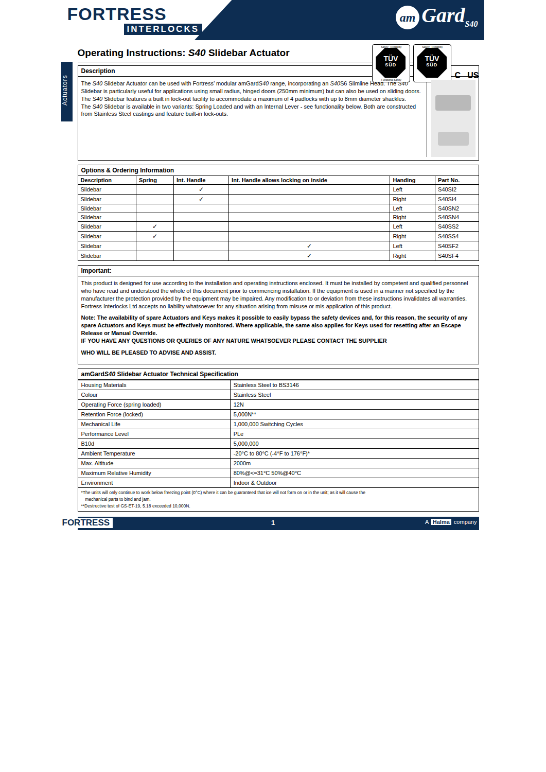FORTRESS
INTERLOCKS
am GardS40
Actuators
Safety Reliability
TÜV
SÜD
Functional Safety
Safety Reliability
TÜV
SÜD
C US
Operating Instructions: S40 Slidebar Actuator
Description
The S40 Slidebar Actuator can be used with Fortress’ modular amGardS40 range, incorporating an S40 S6 Slimline Head. The S40 Slidebar is particularly useful for applications using small radius, hinged doors (250mm minimum) but can also be used on sliding doors. The S40 Slidebar features a built in lock-out facility to accommodate a maximum of 4 padlocks with up to 8mm diameter shackles.
The S40 Slidebar is available in two variants: Spring Loaded and with an Internal Lever - see functionality below. Both are constructed from Stainless Steel castings and feature built-in lock-outs.
Options & Ordering Information
| Description | Spring | Int. Handle | Int. Handle allows locking on inside | Handing | Part No. |
| --- | --- | --- | --- | --- | --- |
| Slidebar | | ✓ | | Left | S40SI2 |
| Slidebar | | ✓ | | Right | S40SI4 |
| Slidebar | | | | Left | S40SN2 |
| Slidebar | | | | Right | S40SN4 |
| Slidebar | ✓ | | | Left | S40SS2 |
| Slidebar | ✓ | | | Right | S40SS4 |
| Slidebar | | | ✓ | Left | S40SF2 |
| Slidebar | | | ✓ | Right | S40SF4 |
Important:
This product is designed for use according to the installation and operating instructions enclosed. It must be installed by competent and qualified personnel who have read and understood the whole of this document prior to commencing installation. If the equipment is used in a manner not specified by the manufacturer the protection provided by the equipment may be impaired. Any modification to or deviation from these instructions invalidates all warranties. Fortress Interlocks Ltd accepts no liability whatsoever for any situation arising from misuse or mis-application of this product.
Note: The availability of spare Actuators and Keys makes it possible to easily bypass the safety devices and, for this reason, the security of any spare Actuators and Keys must be effectively monitored. Where applicable, the same also applies for Keys used for resetting after an Escape Release or Manual Override.
IF YOU HAVE ANY QUESTIONS OR QUERIES OF ANY NATURE WHATSOEVER PLEASE CONTACT THE SUPPLIER
WHO WILL BE PLEASED TO ADVISE AND ASSIST.
amGardS40 Slidebar Actuator Technical Specification
| Housing Materials | Stainless Steel to BS3146 |
| Colour | Stainless Steel |
| Operating Force (spring loaded) | 12N |
| Retention Force (locked) | 5,000N** |
| Mechanical Life | 1,000,000 Switching Cycles |
| Performance Level | PLe |
| B10d | 5,000,000 |
| Ambient Temperature | -20°C to 80°C (-4°F to 176°F)* |
| Max. Altitude | 2000m |
| Maximum Relative Humidity | 80%@<=31°C 50%@40°C |
| Environment | Indoor & Outdoor |
*The units will only continue to work below freezing point (0°C) where it can be guaranteed that ice will not form on or in the unit; as it will cause the
mechanical parts to bind and jam.
**Destructive test of GS-ET-19, 5.18 exceeded 10,000N.
FORTRESS
1
A Halma company